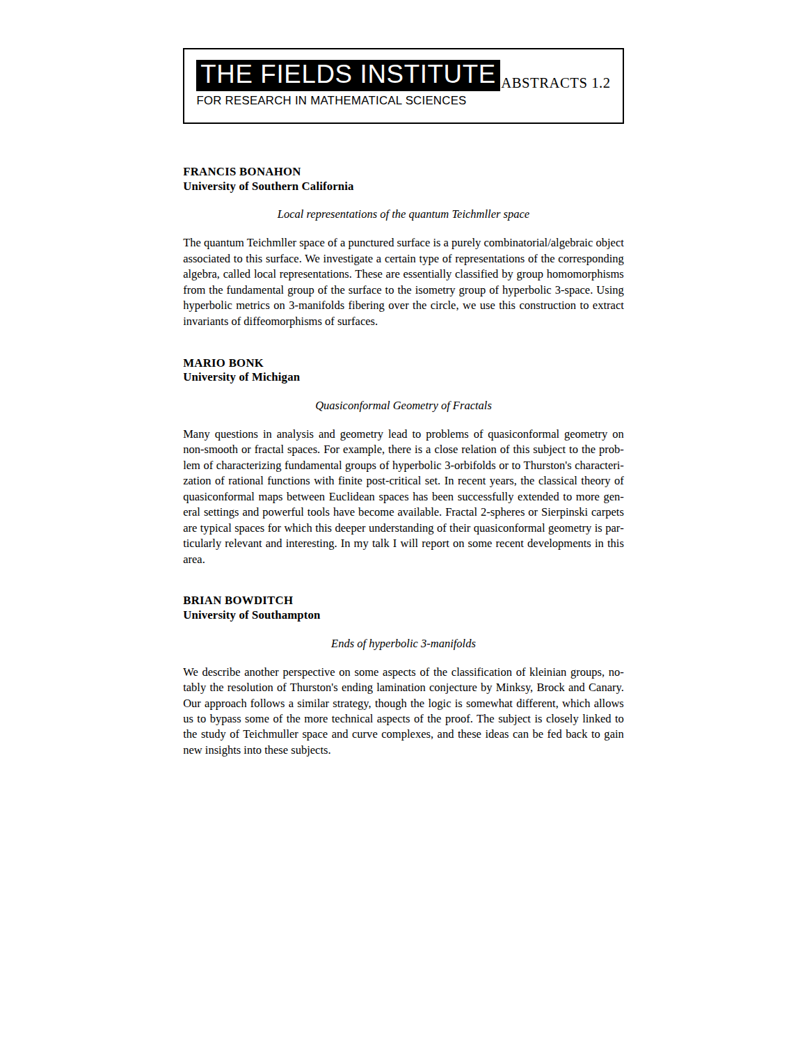THE FIELDS INSTITUTE
FOR RESEARCH IN MATHEMATICAL SCIENCES
ABSTRACTS 1.2
FRANCIS BONAHON
University of Southern California
Local representations of the quantum Teichmller space
The quantum Teichmller space of a punctured surface is a purely combinatorial/algebraic object associated to this surface. We investigate a certain type of representations of the corresponding algebra, called local representations. These are essentially classified by group homomorphisms from the fundamental group of the surface to the isometry group of hyperbolic 3-space. Using hyperbolic metrics on 3-manifolds fibering over the circle, we use this construction to extract invariants of diffeomorphisms of surfaces.
MARIO BONK
University of Michigan
Quasiconformal Geometry of Fractals
Many questions in analysis and geometry lead to problems of quasiconformal geometry on non-smooth or fractal spaces. For example, there is a close relation of this subject to the problem of characterizing fundamental groups of hyperbolic 3-orbifolds or to Thurston's characterization of rational functions with finite post-critical set. In recent years, the classical theory of quasiconformal maps between Euclidean spaces has been successfully extended to more general settings and powerful tools have become available. Fractal 2-spheres or Sierpinski carpets are typical spaces for which this deeper understanding of their quasiconformal geometry is particularly relevant and interesting. In my talk I will report on some recent developments in this area.
BRIAN BOWDITCH
University of Southampton
Ends of hyperbolic 3-manifolds
We describe another perspective on some aspects of the classification of kleinian groups, notably the resolution of Thurston's ending lamination conjecture by Minksy, Brock and Canary. Our approach follows a similar strategy, though the logic is somewhat different, which allows us to bypass some of the more technical aspects of the proof. The subject is closely linked to the study of Teichmuller space and curve complexes, and these ideas can be fed back to gain new insights into these subjects.